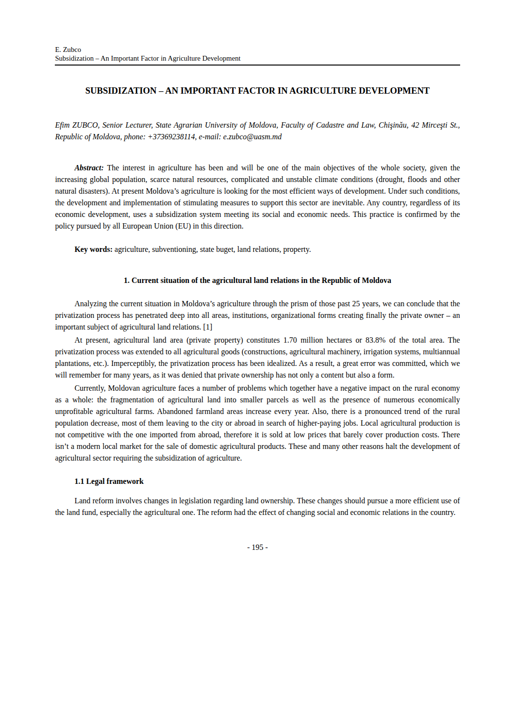E. Zubco
Subsidization – An Important Factor in Agriculture Development
SUBSIDIZATION – AN IMPORTANT FACTOR IN AGRICULTURE DEVELOPMENT
Efim ZUBCO, Senior Lecturer, State Agrarian University of Moldova, Faculty of Cadastre and Law, Chişinău, 42 Mirceşti St., Republic of Moldova, phone: +37369238114, e-mail: e.zubco@uasm.md
Abstract: The interest in agriculture has been and will be one of the main objectives of the whole society, given the increasing global population, scarce natural resources, complicated and unstable climate conditions (drought, floods and other natural disasters). At present Moldova’s agriculture is looking for the most efficient ways of development. Under such conditions, the development and implementation of stimulating measures to support this sector are inevitable. Any country, regardless of its economic development, uses a subsidization system meeting its social and economic needs. This practice is confirmed by the policy pursued by all European Union (EU) in this direction.
Key words: agriculture, subventioning, state buget, land relations, property.
1. Current situation of the agricultural land relations in the Republic of Moldova
Analyzing the current situation in Moldova’s agriculture through the prism of those past 25 years, we can conclude that the privatization process has penetrated deep into all areas, institutions, organizational forms creating finally the private owner – an important subject of agricultural land relations. [1]
At present, agricultural land area (private property) constitutes 1.70 million hectares or 83.8% of the total area. The privatization process was extended to all agricultural goods (constructions, agricultural machinery, irrigation systems, multiannual plantations, etc.). Imperceptibly, the privatization process has been idealized. As a result, a great error was committed, which we will remember for many years, as it was denied that private ownership has not only a content but also a form.
Currently, Moldovan agriculture faces a number of problems which together have a negative impact on the rural economy as a whole: the fragmentation of agricultural land into smaller parcels as well as the presence of numerous economically unprofitable agricultural farms. Abandoned farmland areas increase every year. Also, there is a pronounced trend of the rural population decrease, most of them leaving to the city or abroad in search of higher-paying jobs. Local agricultural production is not competitive with the one imported from abroad, therefore it is sold at low prices that barely cover production costs. There isn’t a modern local market for the sale of domestic agricultural products. These and many other reasons halt the development of agricultural sector requiring the subsidization of agriculture.
1.1 Legal framework
Land reform involves changes in legislation regarding land ownership. These changes should pursue a more efficient use of the land fund, especially the agricultural one. The reform had the effect of changing social and economic relations in the country.
- 195 -